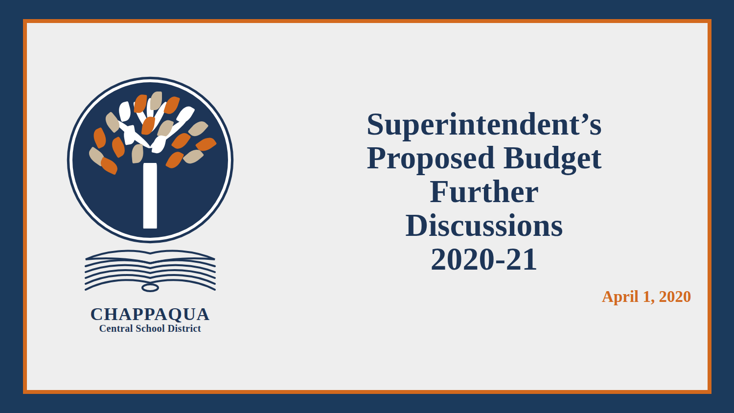CHAPPAQUA
Central School District
Superintendent’s
Proposed Budget
Further
Discussions
2020-21
April 1, 2020